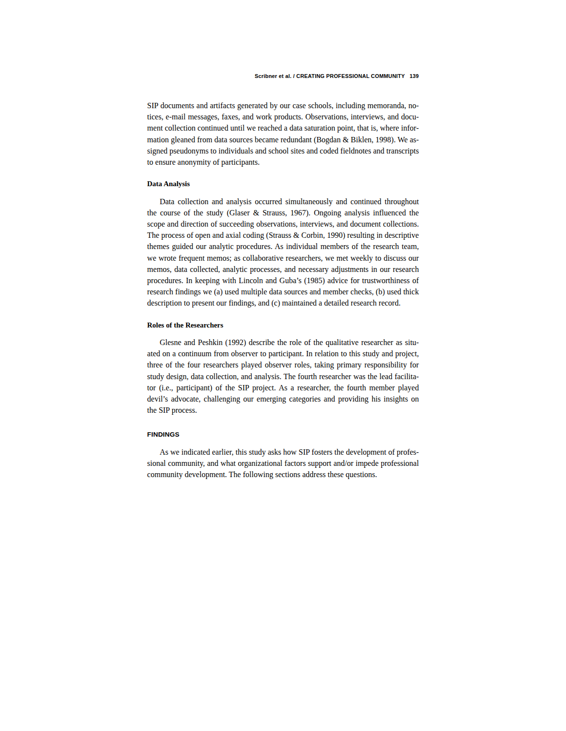Scribner et al. / CREATING PROFESSIONAL COMMUNITY139
SIP documents and artifacts generated by our case schools, including memoranda, notices, e-mail messages, faxes, and work products. Observations, interviews, and document collection continued until we reached a data saturation point, that is, where information gleaned from data sources became redundant (Bogdan & Biklen, 1998). We assigned pseudonyms to individuals and school sites and coded fieldnotes and transcripts to ensure anonymity of participants.
Data Analysis
Data collection and analysis occurred simultaneously and continued throughout the course of the study (Glaser & Strauss, 1967). Ongoing analysis influenced the scope and direction of succeeding observations, interviews, and document collections. The process of open and axial coding (Strauss & Corbin, 1990) resulting in descriptive themes guided our analytic procedures. As individual members of the research team, we wrote frequent memos; as collaborative researchers, we met weekly to discuss our memos, data collected, analytic processes, and necessary adjustments in our research procedures. In keeping with Lincoln and Guba’s (1985) advice for trustworthiness of research findings we (a) used multiple data sources and member checks, (b) used thick description to present our findings, and (c) maintained a detailed research record.
Roles of the Researchers
Glesne and Peshkin (1992) describe the role of the qualitative researcher as situated on a continuum from observer to participant. In relation to this study and project, three of the four researchers played observer roles, taking primary responsibility for study design, data collection, and analysis. The fourth researcher was the lead facilitator (i.e., participant) of the SIP project. As a researcher, the fourth member played devil’s advocate, challenging our emerging categories and providing his insights on the SIP process.
FINDINGS
As we indicated earlier, this study asks how SIP fosters the development of professional community, and what organizational factors support and/or impede professional community development. The following sections address these questions.